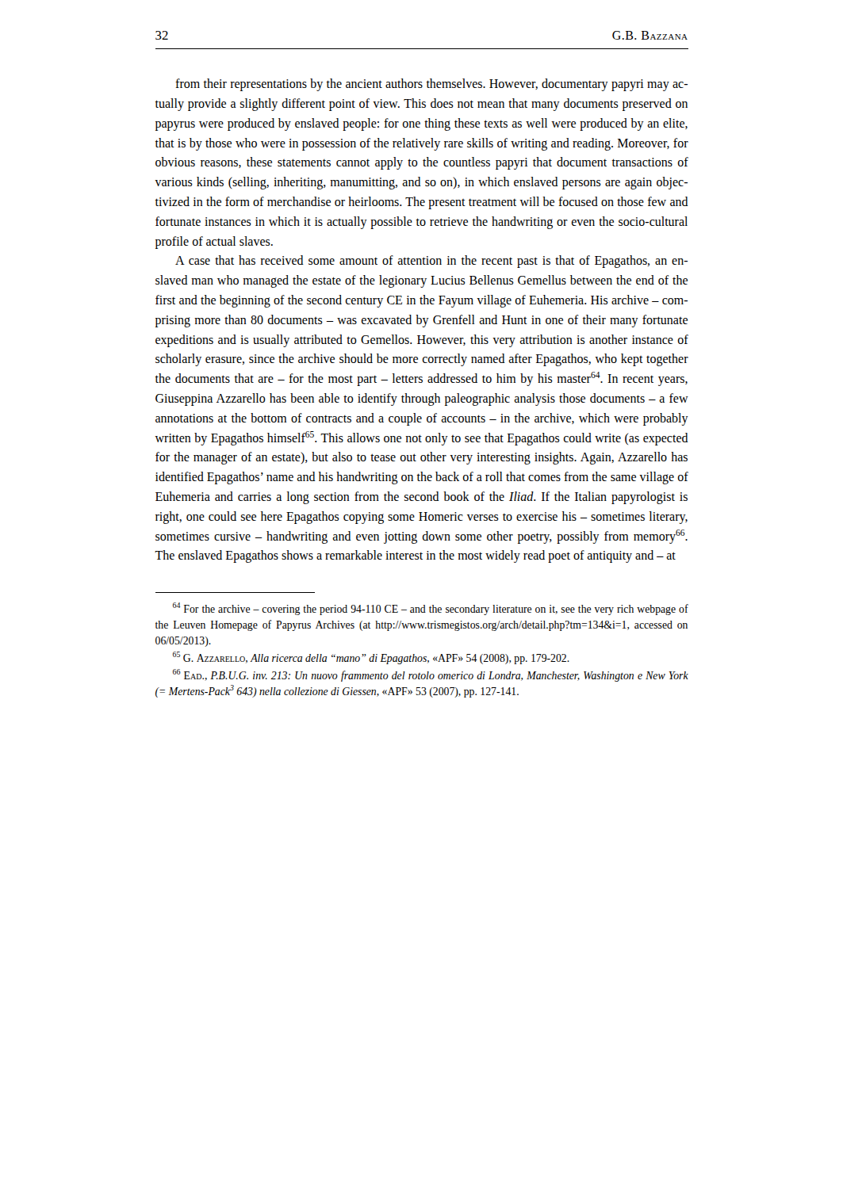32 G.B. Bazzana
from their representations by the ancient authors themselves. However, documentary papyri may actually provide a slightly different point of view. This does not mean that many documents preserved on papyrus were produced by enslaved people: for one thing these texts as well were produced by an elite, that is by those who were in possession of the relatively rare skills of writing and reading. Moreover, for obvious reasons, these statements cannot apply to the countless papyri that document transactions of various kinds (selling, inheriting, manumitting, and so on), in which enslaved persons are again objectivized in the form of merchandise or heirlooms. The present treatment will be focused on those few and fortunate instances in which it is actually possible to retrieve the handwriting or even the socio-cultural profile of actual slaves.
A case that has received some amount of attention in the recent past is that of Epagathos, an enslaved man who managed the estate of the legionary Lucius Bellenus Gemellus between the end of the first and the beginning of the second century CE in the Fayum village of Euhemeria. His archive – comprising more than 80 documents – was excavated by Grenfell and Hunt in one of their many fortunate expeditions and is usually attributed to Gemellos. However, this very attribution is another instance of scholarly erasure, since the archive should be more correctly named after Epagathos, who kept together the documents that are – for the most part – letters addressed to him by his master64. In recent years, Giuseppina Azzarello has been able to identify through paleographic analysis those documents – a few annotations at the bottom of contracts and a couple of accounts – in the archive, which were probably written by Epagathos himself65. This allows one not only to see that Epagathos could write (as expected for the manager of an estate), but also to tease out other very interesting insights. Again, Azzarello has identified Epagathos’ name and his handwriting on the back of a roll that comes from the same village of Euhemeria and carries a long section from the second book of the Iliad. If the Italian papyrologist is right, one could see here Epagathos copying some Homeric verses to exercise his – sometimes literary, sometimes cursive – handwriting and even jotting down some other poetry, possibly from memory66. The enslaved Epagathos shows a remarkable interest in the most widely read poet of antiquity and – at
64 For the archive – covering the period 94-110 CE – and the secondary literature on it, see the very rich webpage of the Leuven Homepage of Papyrus Archives (at http://www.trismegistos.org/arch/detail.php?tm=134&i=1, accessed on 06/05/2013).
65 G. Azzarello, Alla ricerca della “mano” di Epagathos, «APF» 54 (2008), pp. 179-202.
66 Ead., P.B.U.G. inv. 213: Un nuovo frammento del rotolo omerico di Londra, Manchester, Washington e New York (= Mertens-Pack3 643) nella collezione di Giessen, «APF» 53 (2007), pp. 127-141.